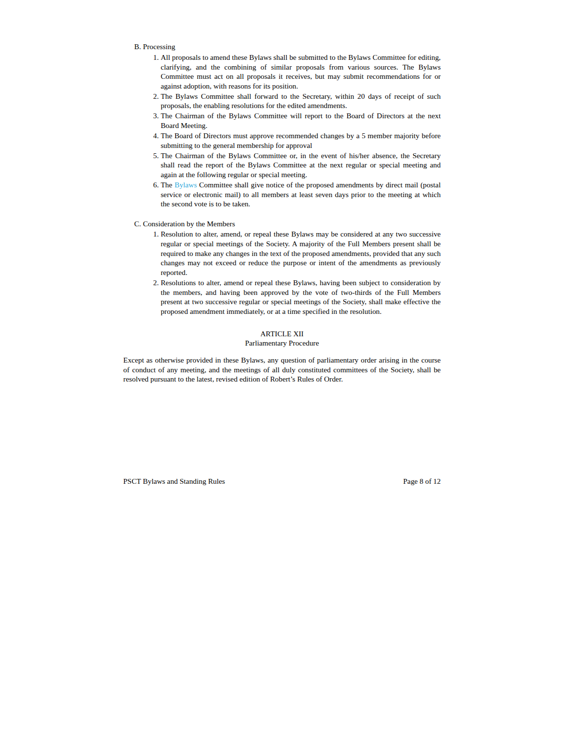Processing
All proposals to amend these Bylaws shall be submitted to the Bylaws Committee for editing, clarifying, and the combining of similar proposals from various sources. The Bylaws Committee must act on all proposals it receives, but may submit recommendations for or against adoption, with reasons for its position.
The Bylaws Committee shall forward to the Secretary, within 20 days of receipt of such proposals, the enabling resolutions for the edited amendments.
The Chairman of the Bylaws Committee will report to the Board of Directors at the next Board Meeting.
The Board of Directors must approve recommended changes by a 5 member majority before submitting to the general membership for approval
The Chairman of the Bylaws Committee or, in the event of his/her absence, the Secretary shall read the report of the Bylaws Committee at the next regular or special meeting and again at the following regular or special meeting.
The Bylaws Committee shall give notice of the proposed amendments by direct mail (postal service or electronic mail) to all members at least seven days prior to the meeting at which the second vote is to be taken.
Consideration by the Members
Resolution to alter, amend, or repeal these Bylaws may be considered at any two successive regular or special meetings of the Society. A majority of the Full Members present shall be required to make any changes in the text of the proposed amendments, provided that any such changes may not exceed or reduce the purpose or intent of the amendments as previously reported.
Resolutions to alter, amend or repeal these Bylaws, having been subject to consideration by the members, and having been approved by the vote of two-thirds of the Full Members present at two successive regular or special meetings of the Society, shall make effective the proposed amendment immediately, or at a time specified in the resolution.
ARTICLE XII Parliamentary Procedure
Except as otherwise provided in these Bylaws, any question of parliamentary order arising in the course of conduct of any meeting, and the meetings of all duly constituted committees of the Society, shall be resolved pursuant to the latest, revised edition of Robert’s Rules of Order.
PSCT Bylaws and Standing Rules
Page 8 of 12